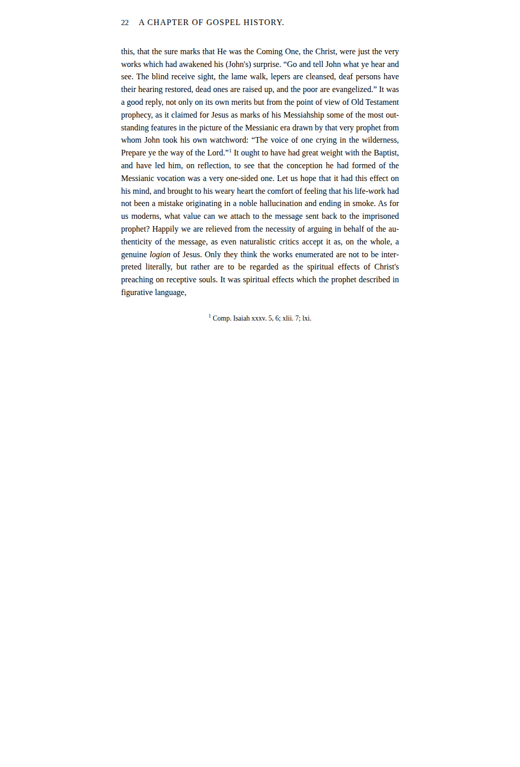22
A Chapter of Gospel History.
this, that the sure marks that He was the Coming One, the Christ, were just the very works which had awakened his (John's) surprise. “Go and tell John what ye hear and see. The blind receive sight, the lame walk, lepers are cleansed, deaf persons have their hearing restored, dead ones are raised up, and the poor are evangelized.” It was a good reply, not only on its own merits but from the point of view of Old Testament prophecy, as it claimed for Jesus as marks of his Messiahship some of the most outstanding features in the picture of the Messianic era drawn by that very prophet from whom John took his own watchword: “The voice of one crying in the wilderness, Prepare ye the way of the Lord.”1 It ought to have had great weight with the Baptist, and have led him, on reflection, to see that the conception he had formed of the Messianic vocation was a very one-sided one. Let us hope that it had this effect on his mind, and brought to his weary heart the comfort of feeling that his life-work had not been a mistake originating in a noble hallucination and ending in smoke. As for us moderns, what value can we attach to the message sent back to the imprisoned prophet? Happily we are relieved from the necessity of arguing in behalf of the authenticity of the message, as even naturalistic critics accept it as, on the whole, a genuine logion of Jesus. Only they think the works enumerated are not to be interpreted literally, but rather are to be regarded as the spiritual effects of Christ's preaching on receptive souls. It was spiritual effects which the prophet described in figurative language,
1 Comp. Isaiah xxxv. 5, 6; xlii. 7; lxi.